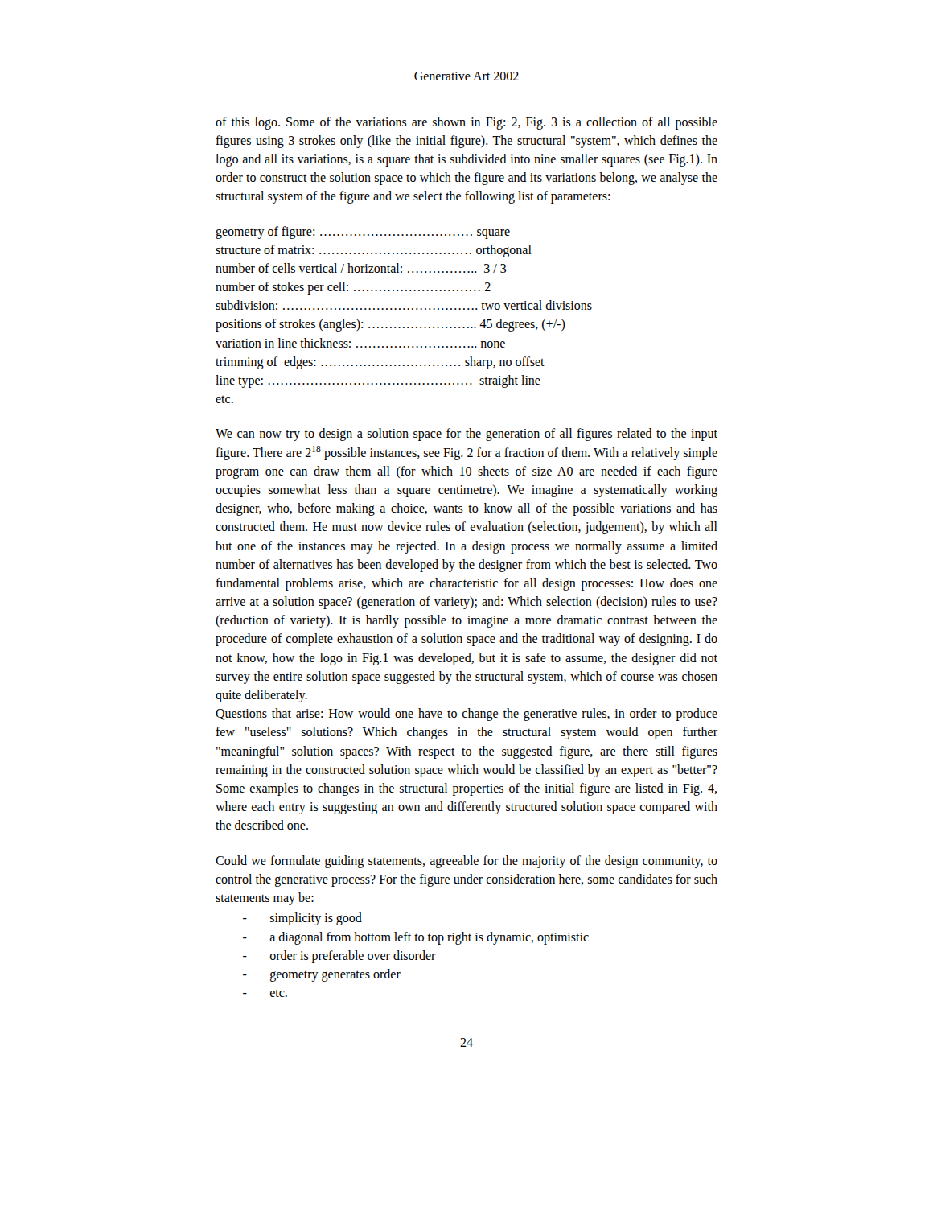Generative Art 2002
of this logo. Some of the variations are shown in Fig: 2, Fig. 3 is a collection of all possible figures using 3 strokes only (like the initial figure). The structural "system", which defines the logo and all its variations, is a square that is subdivided into nine smaller squares (see Fig.1). In order to construct the solution space to which the figure and its variations belong, we analyse the structural system of the figure and we select the following list of parameters:
geometry of figure: ……………………………… square
structure of matrix: ……………………………… orthogonal
number of cells vertical / horizontal: …………….. 3 / 3
number of stokes per cell: ………………………… 2
subdivision: ………………………………………. two vertical divisions
positions of strokes (angles): …………………….. 45 degrees, (+/-)
variation in line thickness: ……………………….. none
trimming of edges: …………………………… sharp, no offset
line type: ………………………………………… straight line
etc.
We can now try to design a solution space for the generation of all figures related to the input figure. There are 218 possible instances, see Fig. 2 for a fraction of them. With a relatively simple program one can draw them all (for which 10 sheets of size A0 are needed if each figure occupies somewhat less than a square centimetre). We imagine a systematically working designer, who, before making a choice, wants to know all of the possible variations and has constructed them. He must now device rules of evaluation (selection, judgement), by which all but one of the instances may be rejected. In a design process we normally assume a limited number of alternatives has been developed by the designer from which the best is selected. Two fundamental problems arise, which are characteristic for all design processes: How does one arrive at a solution space? (generation of variety); and: Which selection (decision) rules to use? (reduction of variety). It is hardly possible to imagine a more dramatic contrast between the procedure of complete exhaustion of a solution space and the traditional way of designing. I do not know, how the logo in Fig.1 was developed, but it is safe to assume, the designer did not survey the entire solution space suggested by the structural system, which of course was chosen quite deliberately.
Questions that arise: How would one have to change the generative rules, in order to produce few "useless" solutions? Which changes in the structural system would open further "meaningful" solution spaces? With respect to the suggested figure, are there still figures remaining in the constructed solution space which would be classified by an expert as "better"? Some examples to changes in the structural properties of the initial figure are listed in Fig. 4, where each entry is suggesting an own and differently structured solution space compared with the described one.
Could we formulate guiding statements, agreeable for the majority of the design community, to control the generative process? For the figure under consideration here, some candidates for such statements may be:
simplicity is good
a diagonal from bottom left to top right is dynamic, optimistic
order is preferable over disorder
geometry generates order
etc.
24